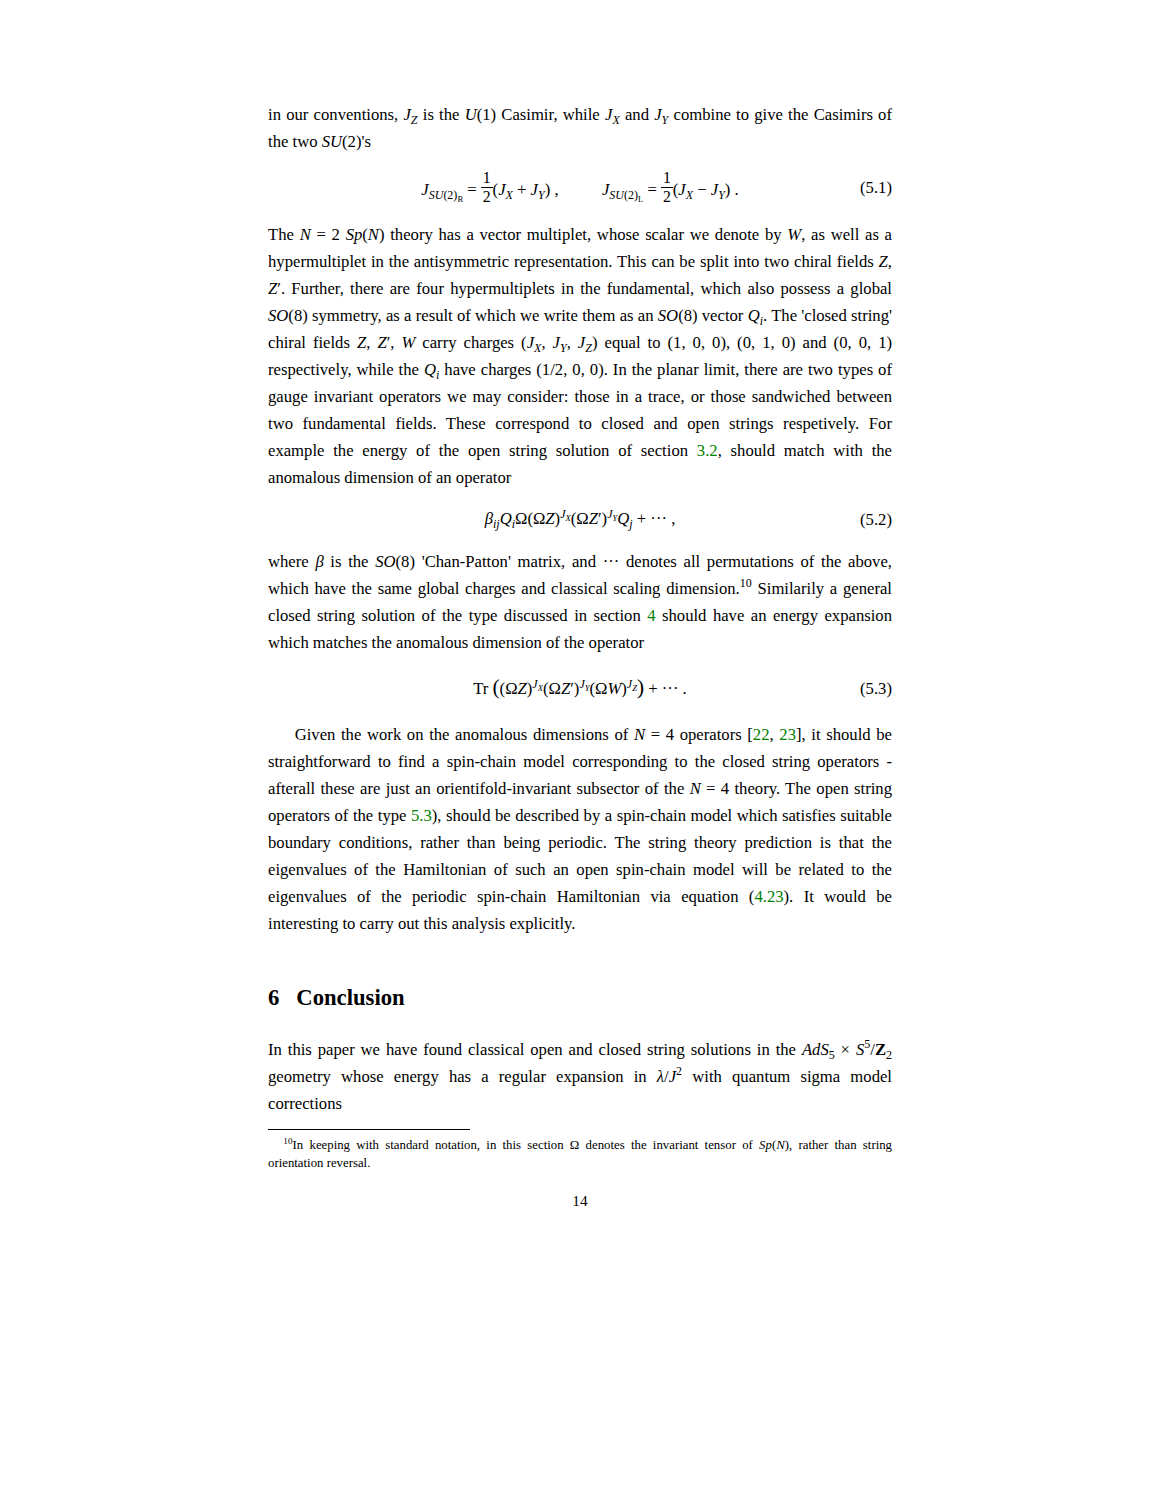in our conventions, JZ is the U(1) Casimir, while JX and JY combine to give the Casimirs of the two SU(2)'s
JSU(2)R = 12(JX + JY) , JSU(2)L = 12(JX − JY) . (5.1)
The N = 2 Sp(N) theory has a vector multiplet, whose scalar we denote by W, as well as a hypermultiplet in the antisymmetric representation. This can be split into two chiral fields Z, Z′. Further, there are four hypermultiplets in the fundamental, which also possess a global SO(8) symmetry, as a result of which we write them as an SO(8) vector Qi. The 'closed string' chiral fields Z, Z′, W carry charges (JX, JY, JZ) equal to (1, 0, 0), (0, 1, 0) and (0, 0, 1) respectively, while the Qi have charges (1/2, 0, 0). In the planar limit, there are two types of gauge invariant operators we may consider: those in a trace, or those sandwiched between two fundamental fields. These correspond to closed and open strings respetively. For example the energy of the open string solution of section 3.2, should match with the anomalous dimension of an operator
βij Qi Ω(ΩZ)JX(ΩZ′)JYQj + ··· , (5.2)
where β is the SO(8) 'Chan-Patton' matrix, and ··· denotes all permutations of the above, which have the same global charges and classical scaling dimension.10 Similarily a general closed string solution of the type discussed in section 4 should have an energy expansion which matches the anomalous dimension of the operator
Tr ((ΩZ)JX(ΩZ′)JY(ΩW)JZ) + ··· . (5.3)
Given the work on the anomalous dimensions of N = 4 operators [22, 23], it should be straightforward to find a spin-chain model corresponding to the closed string operators - afterall these are just an orientifold-invariant subsector of the N = 4 theory. The open string operators of the type 5.3), should be described by a spin-chain model which satisfies suitable boundary conditions, rather than being periodic. The string theory prediction is that the eigenvalues of the Hamiltonian of such an open spin-chain model will be related to the eigenvalues of the periodic spin-chain Hamiltonian via equation (4.23). It would be interesting to carry out this analysis explicitly.
6 Conclusion
In this paper we have found classical open and closed string solutions in the AdS5 × S5/Z2 geometry whose energy has a regular expansion in λ/J2 with quantum sigma model corrections
10In keeping with standard notation, in this section Ω denotes the invariant tensor of Sp(N), rather than string orientation reversal.
14